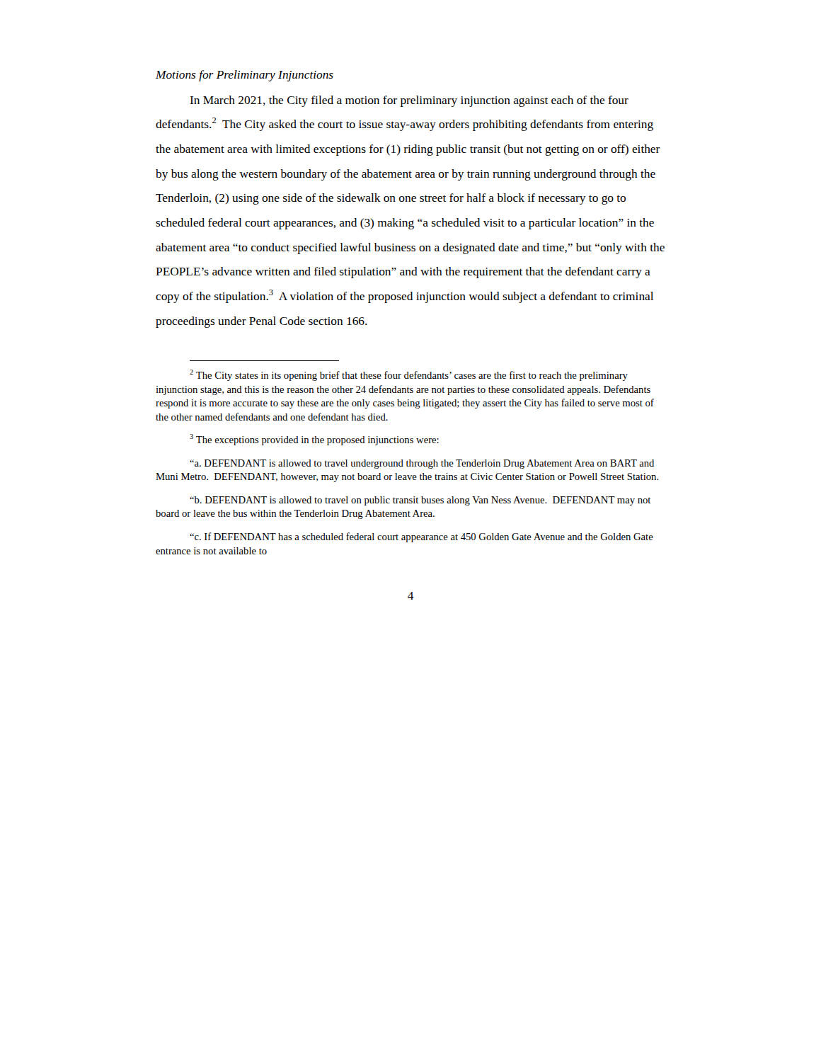Motions for Preliminary Injunctions
In March 2021, the City filed a motion for preliminary injunction against each of the four defendants.2 The City asked the court to issue stay-away orders prohibiting defendants from entering the abatement area with limited exceptions for (1) riding public transit (but not getting on or off) either by bus along the western boundary of the abatement area or by train running underground through the Tenderloin, (2) using one side of the sidewalk on one street for half a block if necessary to go to scheduled federal court appearances, and (3) making “a scheduled visit to a particular location” in the abatement area “to conduct specified lawful business on a designated date and time,” but “only with the PEOPLE’s advance written and filed stipulation” and with the requirement that the defendant carry a copy of the stipulation.3 A violation of the proposed injunction would subject a defendant to criminal proceedings under Penal Code section 166.
2 The City states in its opening brief that these four defendants’ cases are the first to reach the preliminary injunction stage, and this is the reason the other 24 defendants are not parties to these consolidated appeals. Defendants respond it is more accurate to say these are the only cases being litigated; they assert the City has failed to serve most of the other named defendants and one defendant has died.
3 The exceptions provided in the proposed injunctions were:
“a. DEFENDANT is allowed to travel underground through the Tenderloin Drug Abatement Area on BART and Muni Metro. DEFENDANT, however, may not board or leave the trains at Civic Center Station or Powell Street Station.
“b. DEFENDANT is allowed to travel on public transit buses along Van Ness Avenue. DEFENDANT may not board or leave the bus within the Tenderloin Drug Abatement Area.
“c. If DEFENDANT has a scheduled federal court appearance at 450 Golden Gate Avenue and the Golden Gate entrance is not available to
4